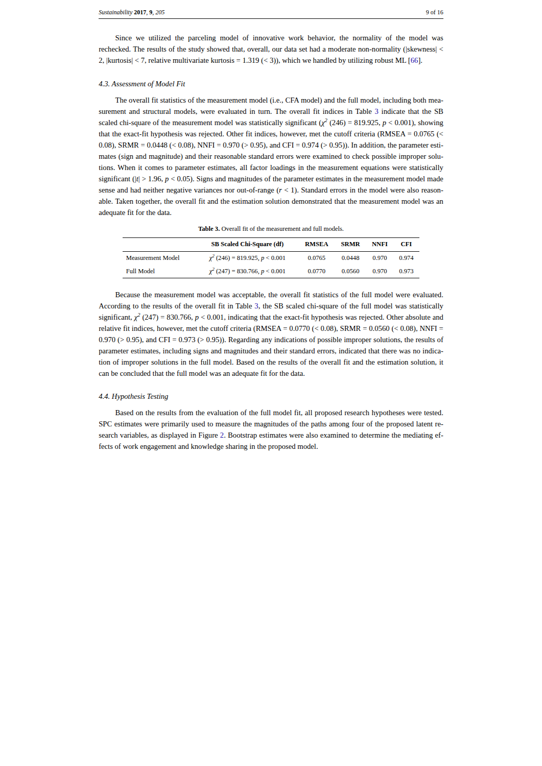Sustainability 2017, 9, 205 9 of 16
Since we utilized the parceling model of innovative work behavior, the normality of the model was rechecked. The results of the study showed that, overall, our data set had a moderate non-normality (|skewness| < 2, |kurtosis| < 7, relative multivariate kurtosis = 1.319 (< 3)), which we handled by utilizing robust ML [66].
4.3. Assessment of Model Fit
The overall fit statistics of the measurement model (i.e., CFA model) and the full model, including both measurement and structural models, were evaluated in turn. The overall fit indices in Table 3 indicate that the SB scaled chi-square of the measurement model was statistically significant (χ2 (246) = 819.925, p < 0.001), showing that the exact-fit hypothesis was rejected. Other fit indices, however, met the cutoff criteria (RMSEA = 0.0765 (< 0.08), SRMR = 0.0448 (< 0.08), NNFI = 0.970 (> 0.95), and CFI = 0.974 (> 0.95)). In addition, the parameter estimates (sign and magnitude) and their reasonable standard errors were examined to check possible improper solutions. When it comes to parameter estimates, all factor loadings in the measurement equations were statistically significant (|t| > 1.96, p < 0.05). Signs and magnitudes of the parameter estimates in the measurement model made sense and had neither negative variances nor out-of-range (r < 1). Standard errors in the model were also reasonable. Taken together, the overall fit and the estimation solution demonstrated that the measurement model was an adequate fit for the data.
Table 3. Overall fit of the measurement and full models.
| | SB Scaled Chi-Square (df) | RMSEA | SRMR | NNFI | CFI |
| --- | --- | --- | --- | --- | --- |
| Measurement Model | χ 2 (246) = 819.925, p < 0.001 | 0.0765 | 0.0448 | 0.970 | 0.974 |
| Full Model | χ 2 (247) = 830.766, p < 0.001 | 0.0770 | 0.0560 | 0.970 | 0.973 |
Because the measurement model was acceptable, the overall fit statistics of the full model were evaluated. According to the results of the overall fit in Table 3, the SB scaled chi-square of the full model was statistically significant, χ2 (247) = 830.766, p < 0.001, indicating that the exact-fit hypothesis was rejected. Other absolute and relative fit indices, however, met the cutoff criteria (RMSEA = 0.0770 (< 0.08), SRMR = 0.0560 (< 0.08), NNFI = 0.970 (> 0.95), and CFI = 0.973 (> 0.95)). Regarding any indications of possible improper solutions, the results of parameter estimates, including signs and magnitudes and their standard errors, indicated that there was no indication of improper solutions in the full model. Based on the results of the overall fit and the estimation solution, it can be concluded that the full model was an adequate fit for the data.
4.4. Hypothesis Testing
Based on the results from the evaluation of the full model fit, all proposed research hypotheses were tested. SPC estimates were primarily used to measure the magnitudes of the paths among four of the proposed latent research variables, as displayed in Figure 2. Bootstrap estimates were also examined to determine the mediating effects of work engagement and knowledge sharing in the proposed model.